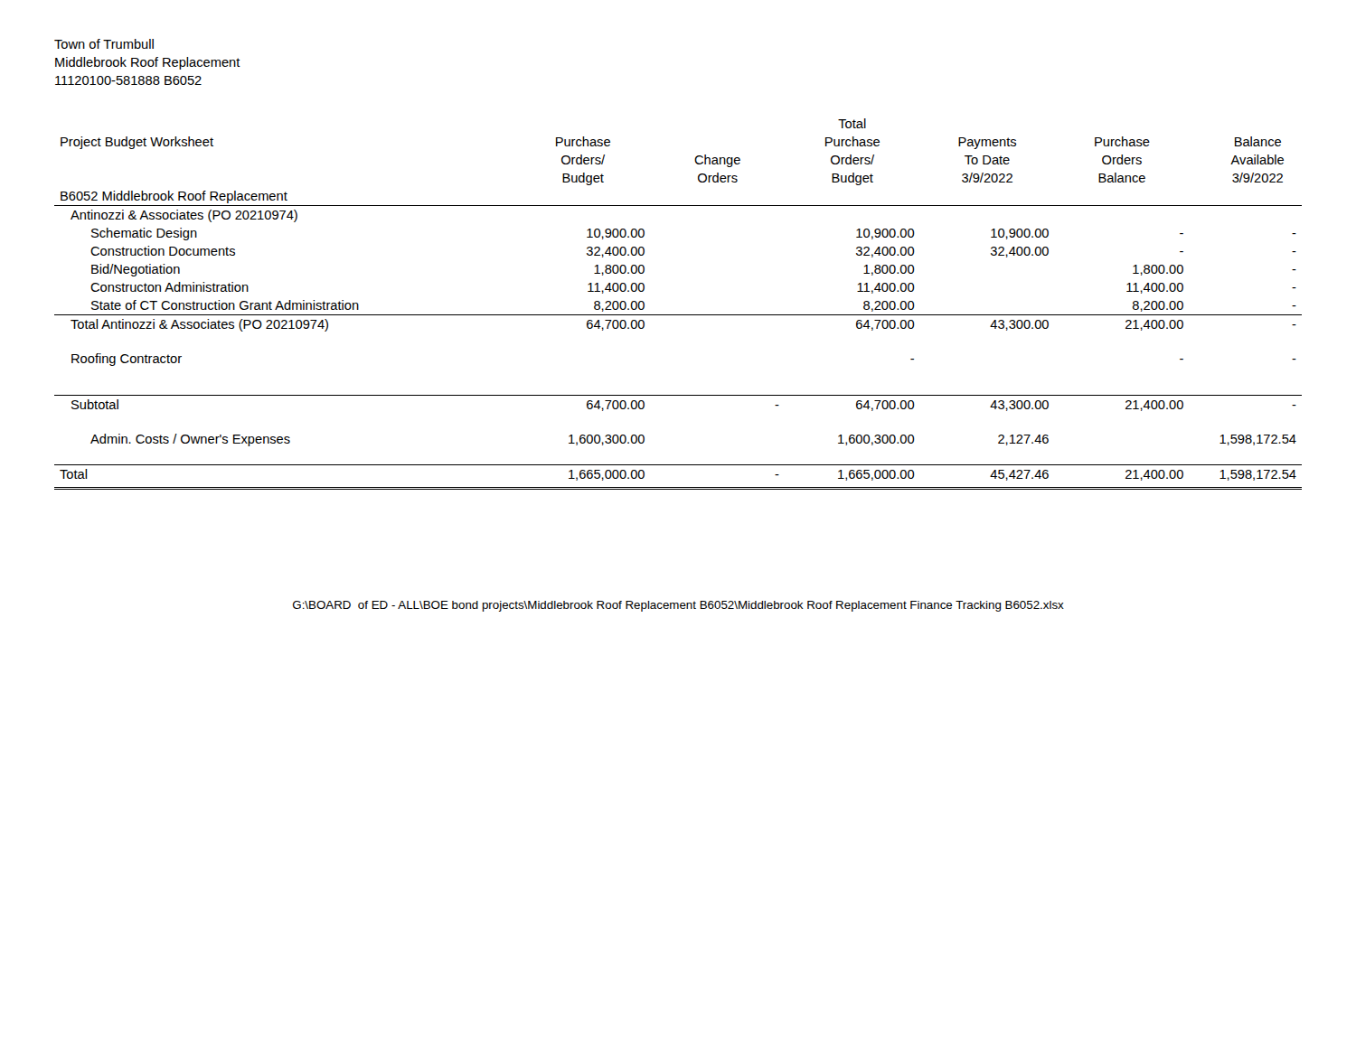Town of Trumbull
Middlebrook Roof Replacement
11120100-581888 B6052
| | | | Total | | | | |
| --- | --- | --- | --- | --- | --- | --- | --- |
| Project Budget Worksheet | Purchase | | Purchase | Payments | Purchase | | Balance |
| | Orders/ | Change | Orders/ | To Date | Orders | | Available |
| | Budget | Orders | Budget | 3/9/2022 | Balance | | 3/9/2022 |
| B6052 Middlebrook Roof Replacement | | | | | | | |
| Antinozzi & Associates (PO 20210974) | | | | | | | |
| Schematic Design | 10,900.00 | | 10,900.00 | 10,900.00 | - | | - |
| Construction Documents | 32,400.00 | | 32,400.00 | 32,400.00 | - | | - |
| Bid/Negotiation | 1,800.00 | | 1,800.00 | | 1,800.00 | | - |
| Constructon Administration | 11,400.00 | | 11,400.00 | | 11,400.00 | | - |
| State of CT Construction Grant Administration | 8,200.00 | | 8,200.00 | | 8,200.00 | | - |
| Total Antinozzi & Associates (PO 20210974) | 64,700.00 | | 64,700.00 | 43,300.00 | 21,400.00 | | - |
| Roofing Contractor | | | - | | - | | - |
| Subtotal | 64,700.00 | - | 64,700.00 | 43,300.00 | 21,400.00 | | - |
| Admin. Costs / Owner's Expenses | 1,600,300.00 | | 1,600,300.00 | 2,127.46 | | | 1,598,172.54 |
| Total | 1,665,000.00 | - | 1,665,000.00 | 45,427.46 | 21,400.00 | | 1,598,172.54 |
G:\BOARD of ED - ALL\BOE bond projects\Middlebrook Roof Replacement B6052\Middlebrook Roof Replacement Finance Tracking B6052.xlsx